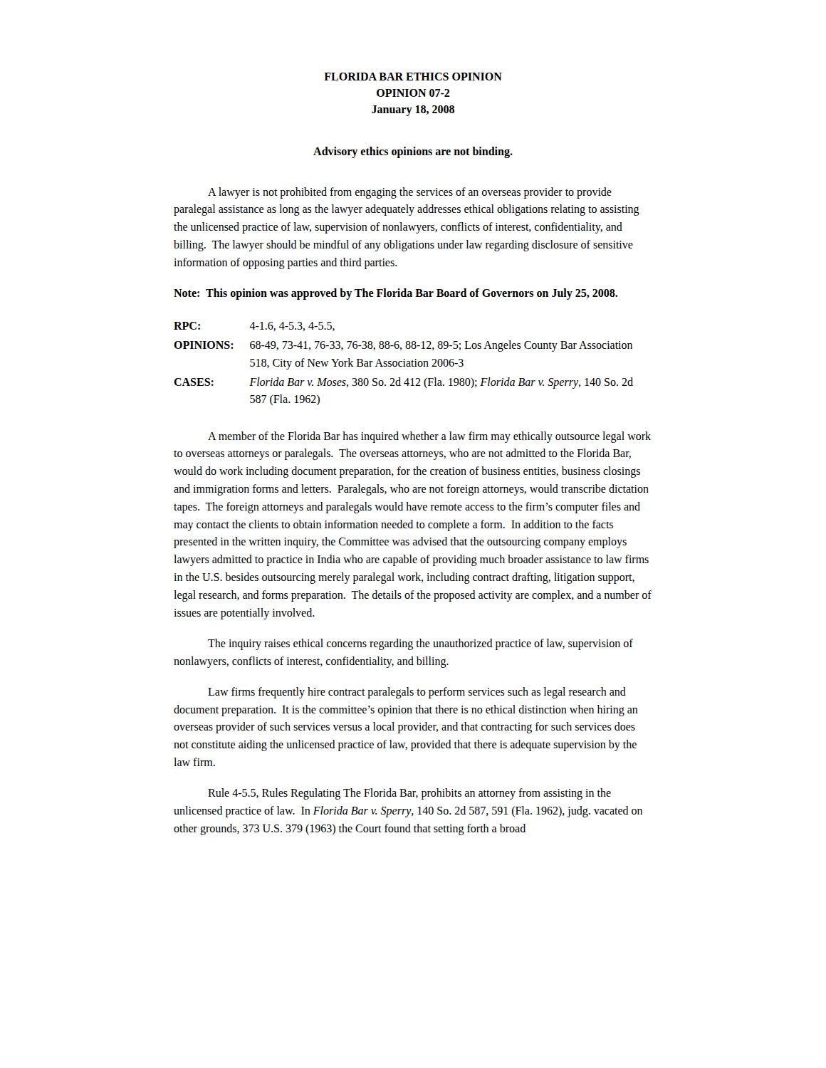FLORIDA BAR ETHICS OPINION
OPINION 07-2
January 18, 2008
Advisory ethics opinions are not binding.
A lawyer is not prohibited from engaging the services of an overseas provider to provide paralegal assistance as long as the lawyer adequately addresses ethical obligations relating to assisting the unlicensed practice of law, supervision of nonlawyers, conflicts of interest, confidentiality, and billing. The lawyer should be mindful of any obligations under law regarding disclosure of sensitive information of opposing parties and third parties.
Note: This opinion was approved by The Florida Bar Board of Governors on July 25, 2008.
| RPC: | 4-1.6, 4-5.3, 4-5.5, |
| OPINIONS: | 68-49, 73-41, 76-33, 76-38, 88-6, 88-12, 89-5; Los Angeles County Bar Association 518, City of New York Bar Association 2006-3 |
| CASES: | Florida Bar v. Moses , 380 So. 2d 412 (Fla. 1980); Florida Bar v. Sperry , 140 So. 2d 587 (Fla. 1962) |
A member of the Florida Bar has inquired whether a law firm may ethically outsource legal work to overseas attorneys or paralegals. The overseas attorneys, who are not admitted to the Florida Bar, would do work including document preparation, for the creation of business entities, business closings and immigration forms and letters. Paralegals, who are not foreign attorneys, would transcribe dictation tapes. The foreign attorneys and paralegals would have remote access to the firm’s computer files and may contact the clients to obtain information needed to complete a form. In addition to the facts presented in the written inquiry, the Committee was advised that the outsourcing company employs lawyers admitted to practice in India who are capable of providing much broader assistance to law firms in the U.S. besides outsourcing merely paralegal work, including contract drafting, litigation support, legal research, and forms preparation. The details of the proposed activity are complex, and a number of issues are potentially involved.
The inquiry raises ethical concerns regarding the unauthorized practice of law, supervision of nonlawyers, conflicts of interest, confidentiality, and billing.
Law firms frequently hire contract paralegals to perform services such as legal research and document preparation. It is the committee’s opinion that there is no ethical distinction when hiring an overseas provider of such services versus a local provider, and that contracting for such services does not constitute aiding the unlicensed practice of law, provided that there is adequate supervision by the law firm.
Rule 4-5.5, Rules Regulating The Florida Bar, prohibits an attorney from assisting in the unlicensed practice of law. In Florida Bar v. Sperry, 140 So. 2d 587, 591 (Fla. 1962), judg. vacated on other grounds, 373 U.S. 379 (1963) the Court found that setting forth a broad